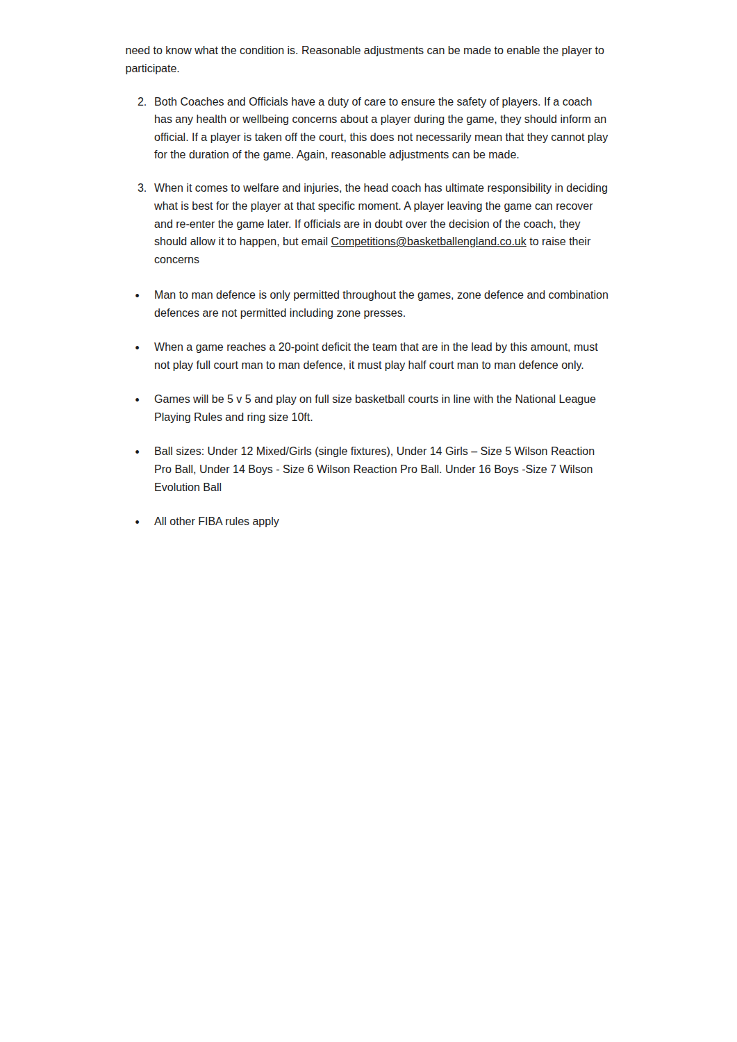need to know what the condition is. Reasonable adjustments can be made to enable the player to participate.
Both Coaches and Officials have a duty of care to ensure the safety of players. If a coach has any health or wellbeing concerns about a player during the game, they should inform an official. If a player is taken off the court, this does not necessarily mean that they cannot play for the duration of the game. Again, reasonable adjustments can be made.
When it comes to welfare and injuries, the head coach has ultimate responsibility in deciding what is best for the player at that specific moment. A player leaving the game can recover and re-enter the game later. If officials are in doubt over the decision of the coach, they should allow it to happen, but email Competitions@basketballengland.co.uk to raise their concerns
Man to man defence is only permitted throughout the games, zone defence and combination defences are not permitted including zone presses.
When a game reaches a 20-point deficit the team that are in the lead by this amount, must not play full court man to man defence, it must play half court man to man defence only.
Games will be 5 v 5 and play on full size basketball courts in line with the National League Playing Rules and ring size 10ft.
Ball sizes: Under 12 Mixed/Girls (single fixtures), Under 14 Girls – Size 5 Wilson Reaction Pro Ball, Under 14 Boys - Size 6 Wilson Reaction Pro Ball. Under 16 Boys -Size 7 Wilson Evolution Ball
All other FIBA rules apply